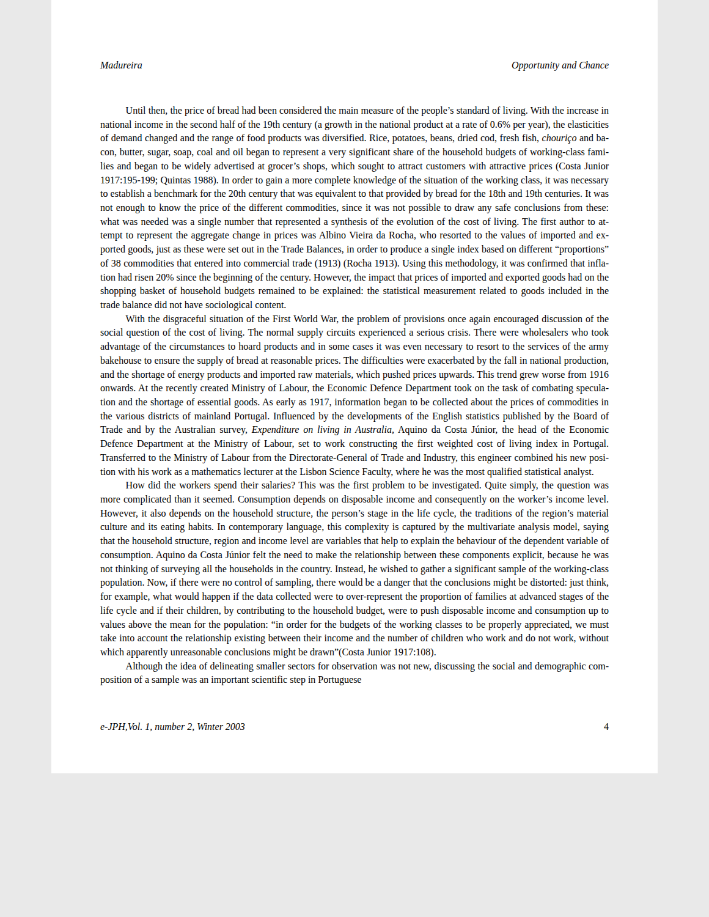Madureira Opportunity and Chance
Until then, the price of bread had been considered the main measure of the people’s standard of living. With the increase in national income in the second half of the 19th century (a growth in the national product at a rate of 0.6% per year), the elasticities of demand changed and the range of food products was diversified. Rice, potatoes, beans, dried cod, fresh fish, chouriço and bacon, butter, sugar, soap, coal and oil began to represent a very significant share of the household budgets of working-class families and began to be widely advertised at grocer’s shops, which sought to attract customers with attractive prices (Costa Junior 1917:195-199; Quintas 1988). In order to gain a more complete knowledge of the situation of the working class, it was necessary to establish a benchmark for the 20th century that was equivalent to that provided by bread for the 18th and 19th centuries. It was not enough to know the price of the different commodities, since it was not possible to draw any safe conclusions from these: what was needed was a single number that represented a synthesis of the evolution of the cost of living. The first author to attempt to represent the aggregate change in prices was Albino Vieira da Rocha, who resorted to the values of imported and exported goods, just as these were set out in the Trade Balances, in order to produce a single index based on different “proportions” of 38 commodities that entered into commercial trade (1913) (Rocha 1913). Using this methodology, it was confirmed that inflation had risen 20% since the beginning of the century. However, the impact that prices of imported and exported goods had on the shopping basket of household budgets remained to be explained: the statistical measurement related to goods included in the trade balance did not have sociological content.
With the disgraceful situation of the First World War, the problem of provisions once again encouraged discussion of the social question of the cost of living. The normal supply circuits experienced a serious crisis. There were wholesalers who took advantage of the circumstances to hoard products and in some cases it was even necessary to resort to the services of the army bakehouse to ensure the supply of bread at reasonable prices. The difficulties were exacerbated by the fall in national production, and the shortage of energy products and imported raw materials, which pushed prices upwards. This trend grew worse from 1916 onwards. At the recently created Ministry of Labour, the Economic Defence Department took on the task of combating speculation and the shortage of essential goods. As early as 1917, information began to be collected about the prices of commodities in the various districts of mainland Portugal. Influenced by the developments of the English statistics published by the Board of Trade and by the Australian survey, Expenditure on living in Australia, Aquino da Costa Júnior, the head of the Economic Defence Department at the Ministry of Labour, set to work constructing the first weighted cost of living index in Portugal. Transferred to the Ministry of Labour from the Directorate-General of Trade and Industry, this engineer combined his new position with his work as a mathematics lecturer at the Lisbon Science Faculty, where he was the most qualified statistical analyst.
How did the workers spend their salaries? This was the first problem to be investigated. Quite simply, the question was more complicated than it seemed. Consumption depends on disposable income and consequently on the worker’s income level. However, it also depends on the household structure, the person’s stage in the life cycle, the traditions of the region’s material culture and its eating habits. In contemporary language, this complexity is captured by the multivariate analysis model, saying that the household structure, region and income level are variables that help to explain the behaviour of the dependent variable of consumption. Aquino da Costa Júnior felt the need to make the relationship between these components explicit, because he was not thinking of surveying all the households in the country. Instead, he wished to gather a significant sample of the working-class population. Now, if there were no control of sampling, there would be a danger that the conclusions might be distorted: just think, for example, what would happen if the data collected were to over-represent the proportion of families at advanced stages of the life cycle and if their children, by contributing to the household budget, were to push disposable income and consumption up to values above the mean for the population: “in order for the budgets of the working classes to be properly appreciated, we must take into account the relationship existing between their income and the number of children who work and do not work, without which apparently unreasonable conclusions might be drawn”(Costa Junior 1917:108).
Although the idea of delineating smaller sectors for observation was not new, discussing the social and demographic composition of a sample was an important scientific step in Portuguese
e-JPH,Vol. 1, number 2, Winter 2003 4